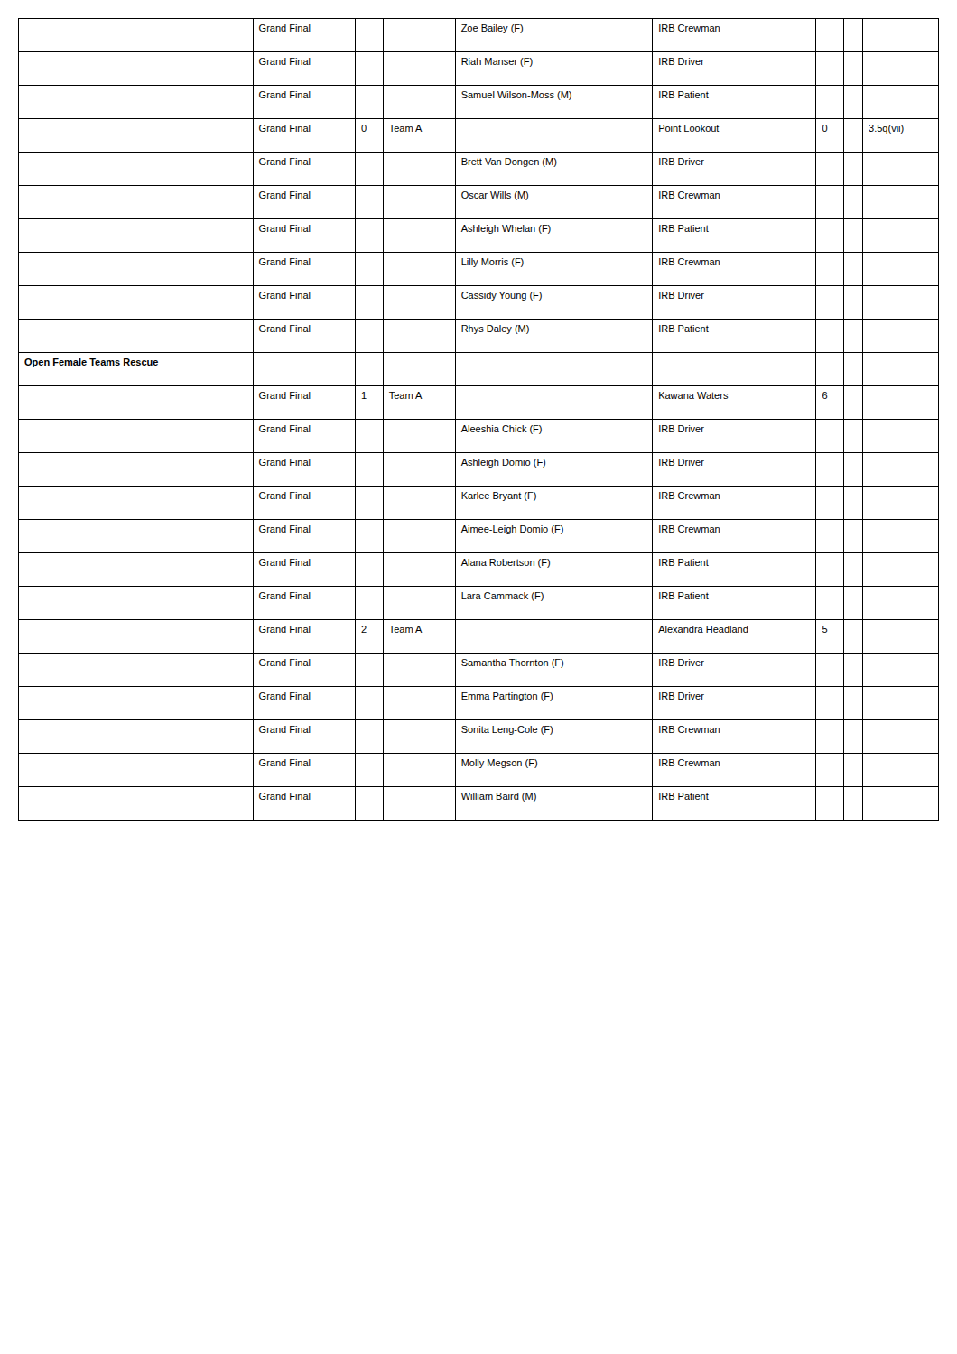| | Grand Final | | | Zoe Bailey (F) | IRB Crewman | | | |
| | Grand Final | | | Riah Manser (F) | IRB Driver | | | |
| | Grand Final | | | Samuel Wilson-Moss (M) | IRB Patient | | | |
| | Grand Final | 0 | Team A | | Point Lookout | 0 | | 3.5q(vii) |
| | Grand Final | | | Brett Van Dongen (M) | IRB Driver | | | |
| | Grand Final | | | Oscar Wills (M) | IRB Crewman | | | |
| | Grand Final | | | Ashleigh Whelan (F) | IRB Patient | | | |
| | Grand Final | | | Lilly Morris (F) | IRB Crewman | | | |
| | Grand Final | | | Cassidy Young (F) | IRB Driver | | | |
| | Grand Final | | | Rhys Daley (M) | IRB Patient | | | |
| Open Female Teams Rescue | | | | | | | | |
| | Grand Final | 1 | Team A | | Kawana Waters | 6 | | |
| | Grand Final | | | Aleeshia Chick (F) | IRB Driver | | | |
| | Grand Final | | | Ashleigh Domio (F) | IRB Driver | | | |
| | Grand Final | | | Karlee Bryant (F) | IRB Crewman | | | |
| | Grand Final | | | Aimee-Leigh Domio (F) | IRB Crewman | | | |
| | Grand Final | | | Alana Robertson (F) | IRB Patient | | | |
| | Grand Final | | | Lara Cammack (F) | IRB Patient | | | |
| | Grand Final | 2 | Team A | | Alexandra Headland | 5 | | |
| | Grand Final | | | Samantha Thornton (F) | IRB Driver | | | |
| | Grand Final | | | Emma Partington (F) | IRB Driver | | | |
| | Grand Final | | | Sonita Leng-Cole (F) | IRB Crewman | | | |
| | Grand Final | | | Molly Megson (F) | IRB Crewman | | | |
| | Grand Final | | | William Baird (M) | IRB Patient | | | |